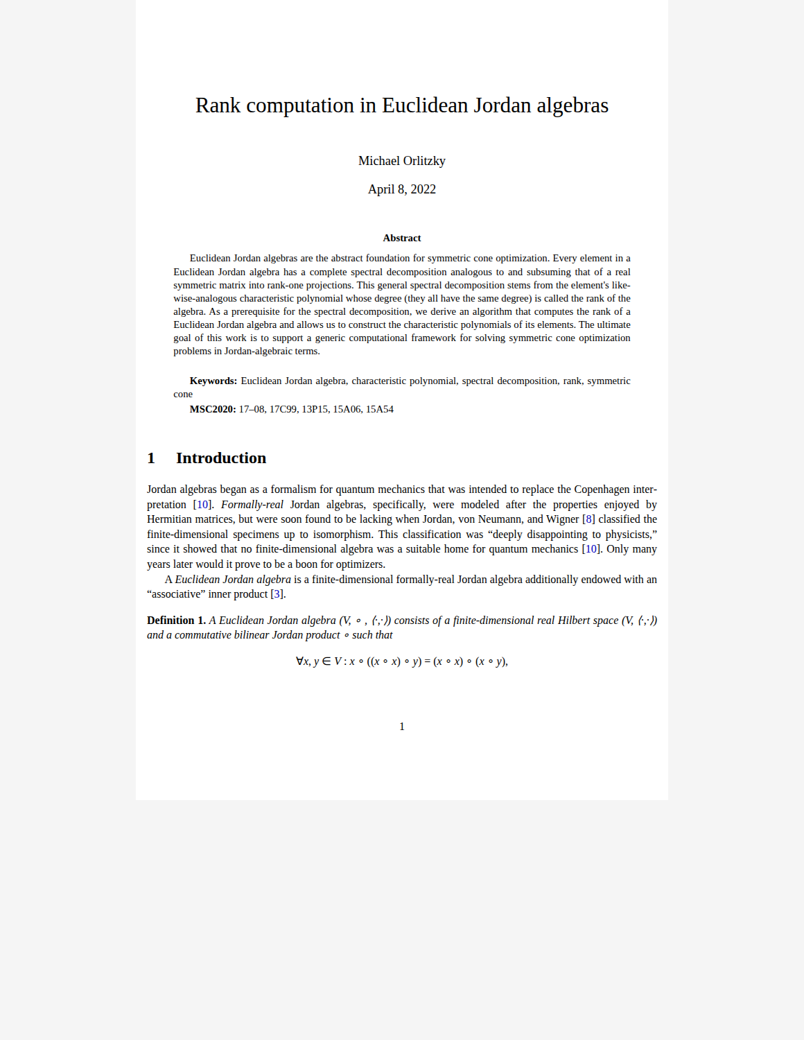Rank computation in Euclidean Jordan algebras
Michael Orlitzky
April 8, 2022
Abstract
Euclidean Jordan algebras are the abstract foundation for symmetric cone optimization. Every element in a Euclidean Jordan algebra has a complete spectral decomposition analogous to and subsuming that of a real symmetric matrix into rank-one projections. This general spectral decomposition stems from the element's likewise-analogous characteristic polynomial whose degree (they all have the same degree) is called the rank of the algebra. As a prerequisite for the spectral decomposition, we derive an algorithm that computes the rank of a Euclidean Jordan algebra and allows us to construct the characteristic polynomials of its elements. The ultimate goal of this work is to support a generic computational framework for solving symmetric cone optimization problems in Jordan-algebraic terms.
Keywords: Euclidean Jordan algebra, characteristic polynomial, spectral decomposition, rank, symmetric cone
MSC2020: 17–08, 17C99, 13P15, 15A06, 15A54
1 Introduction
Jordan algebras began as a formalism for quantum mechanics that was intended to replace the Copenhagen interpretation [10]. Formally-real Jordan algebras, specifically, were modeled after the properties enjoyed by Hermitian matrices, but were soon found to be lacking when Jordan, von Neumann, and Wigner [8] classified the finite-dimensional specimens up to isomorphism. This classification was “deeply disappointing to physicists,” since it showed that no finite-dimensional algebra was a suitable home for quantum mechanics [10]. Only many years later would it prove to be a boon for optimizers.
A Euclidean Jordan algebra is a finite-dimensional formally-real Jordan algebra additionally endowed with an “associative” inner product [3].
Definition 1. A Euclidean Jordan algebra (V, ∘ , ⟨·,·⟩) consists of a finite-dimensional real Hilbert space (V, ⟨·,·⟩) and a commutative bilinear Jordan product ∘ such that
∀x, y ∈ V : x ∘ ((x ∘ x) ∘ y) = (x ∘ x) ∘ (x ∘ y),
1